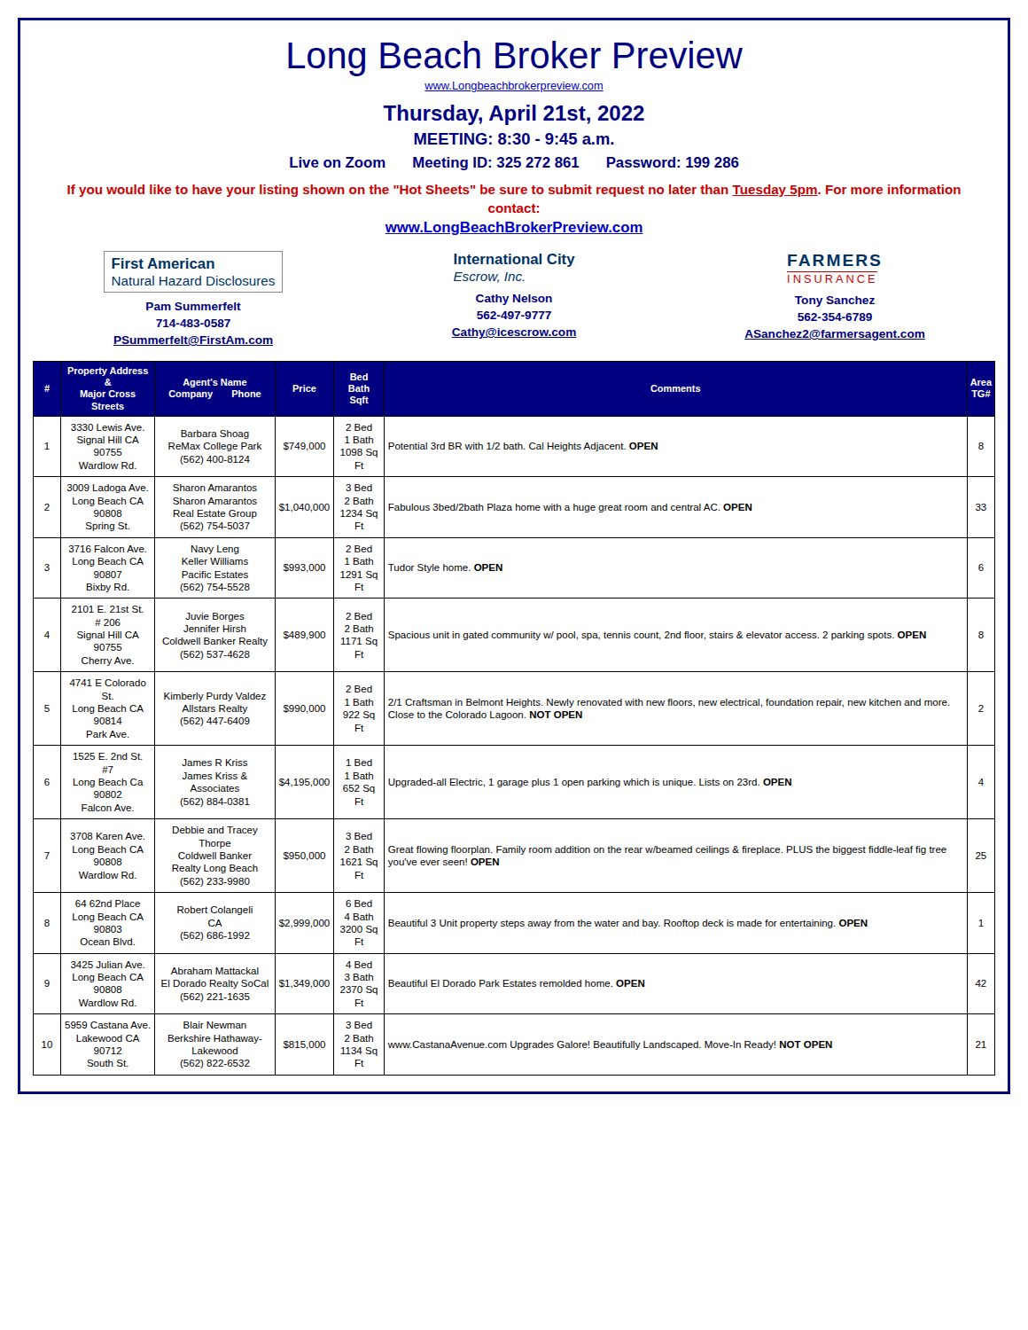Long Beach Broker Preview
www.Longbeachbrokerpreview.com
Thursday, April 21st, 2022
MEETING: 8:30 - 9:45 a.m.
Live on Zoom Meeting ID: 325 272 861 Password: 199 286
If you would like to have your listing shown on the "Hot Sheets" be sure to submit request no later than Tuesday 5pm. For more information contact:
www.LongBeachBrokerPreview.com
| First American Natural Hazard Disclosures Pam Summerfelt 714-483-0587 PSummerfelt@FirstAm.com | International City Escrow, Inc. Cathy Nelson 562-497-9777 Cathy@icescrow.com | FARMERS INSURANCE Tony Sanchez 562-354-6789 ASanchez2@farmersagent.com |
| # | Property Address & Major Cross Streets | Agent's Name Company Phone | Price | Bed Bath Sqft | Comments | Area TG# |
| --- | --- | --- | --- | --- | --- | --- |
| 1 | 3330 Lewis Ave. Signal Hill CA 90755 Wardlow Rd. | Barbara Shoag ReMax College Park (562) 400-8124 | $749,000 | 2 Bed 1 Bath 1098 Sq Ft | Potential 3rd BR with 1/2 bath. Cal Heights Adjacent. OPEN | 8 |
| 2 | 3009 Ladoga Ave. Long Beach CA 90808 Spring St. | Sharon Amarantos Sharon Amarantos Real Estate Group (562) 754-5037 | $1,040,000 | 3 Bed 2 Bath 1234 Sq Ft | Fabulous 3bed/2bath Plaza home with a huge great room and central AC. OPEN | 33 |
| 3 | 3716 Falcon Ave. Long Beach CA 90807 Bixby Rd. | Navy Leng Keller Williams Pacific Estates (562) 754-5528 | $993,000 | 2 Bed 1 Bath 1291 Sq Ft | Tudor Style home. OPEN | 6 |
| 4 | 2101 E. 21st St. # 206 Signal Hill CA 90755 Cherry Ave. | Juvie Borges Jennifer Hirsh Coldwell Banker Realty (562) 537-4628 | $489,900 | 2 Bed 2 Bath 1171 Sq Ft | Spacious unit in gated community w/ pool, spa, tennis count, 2nd floor, stairs & elevator access. 2 parking spots. OPEN | 8 |
| 5 | 4741 E Colorado St. Long Beach CA 90814 Park Ave. | Kimberly Purdy Valdez Allstars Realty (562) 447-6409 | $990,000 | 2 Bed 1 Bath 922 Sq Ft | 2/1 Craftsman in Belmont Heights. Newly renovated with new floors, new electrical, foundation repair, new kitchen and more. Close to the Colorado Lagoon. NOT OPEN | 2 |
| 6 | 1525 E. 2nd St. #7 Long Beach Ca 90802 Falcon Ave. | James R Kriss James Kriss & Associates (562) 884-0381 | $4,195,000 | 1 Bed 1 Bath 652 Sq Ft | Upgraded-all Electric, 1 garage plus 1 open parking which is unique. Lists on 23rd. OPEN | 4 |
| 7 | 3708 Karen Ave. Long Beach CA 90808 Wardlow Rd. | Debbie and Tracey Thorpe Coldwell Banker Realty Long Beach (562) 233-9980 | $950,000 | 3 Bed 2 Bath 1621 Sq Ft | Great flowing floorplan. Family room addition on the rear w/beamed ceilings & fireplace. PLUS the biggest fiddle-leaf fig tree you've ever seen! OPEN | 25 |
| 8 | 64 62nd Place Long Beach CA 90803 Ocean Blvd. | Robert Colangeli CA (562) 686-1992 | $2,999,000 | 6 Bed 4 Bath 3200 Sq Ft | Beautiful 3 Unit property steps away from the water and bay. Rooftop deck is made for entertaining. OPEN | 1 |
| 9 | 3425 Julian Ave. Long Beach CA 90808 Wardlow Rd. | Abraham Mattackal El Dorado Realty SoCal (562) 221-1635 | $1,349,000 | 4 Bed 3 Bath 2370 Sq Ft | Beautiful El Dorado Park Estates remolded home. OPEN | 42 |
| 10 | 5959 Castana Ave. Lakewood CA 90712 South St. | Blair Newman Berkshire Hathaway- Lakewood (562) 822-6532 | $815,000 | 3 Bed 2 Bath 1134 Sq Ft | www.CastanaAvenue.com Upgrades Galore! Beautifully Landscaped. Move-In Ready! NOT OPEN | 21 |